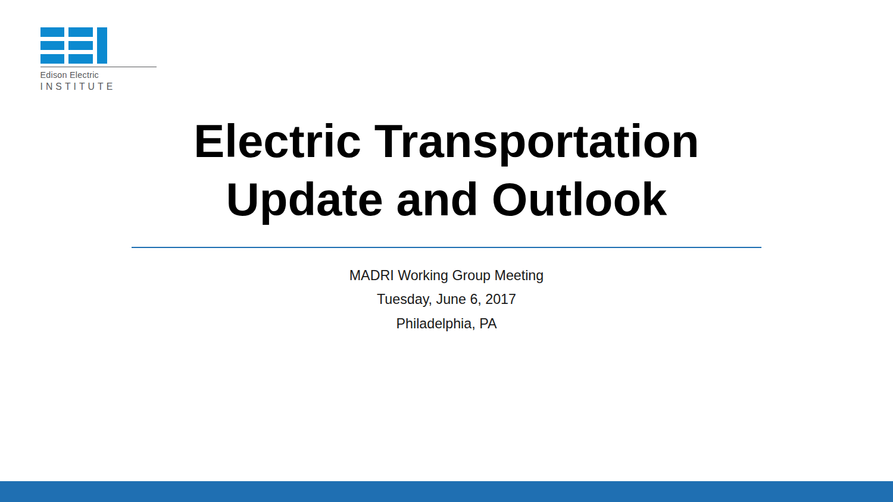Edison Electric
INSTITUTE
Electric Transportation
Update and Outlook
MADRI Working Group Meeting
Tuesday, June 6, 2017
Philadelphia, PA